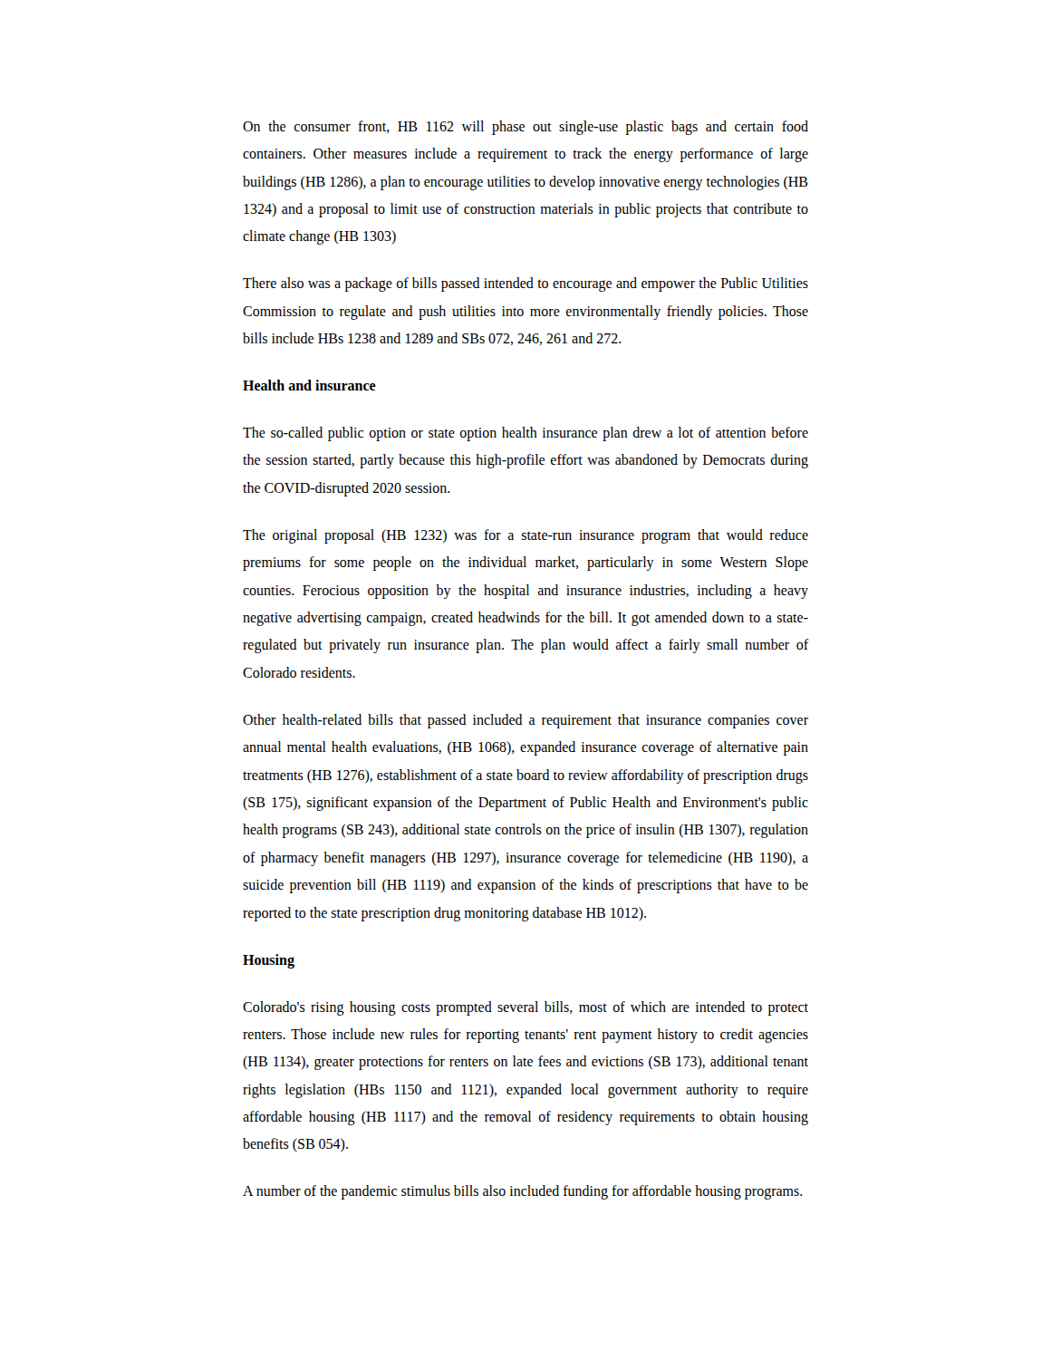On the consumer front, HB 1162 will phase out single-use plastic bags and certain food containers. Other measures include a requirement to track the energy performance of large buildings (HB 1286), a plan to encourage utilities to develop innovative energy technologies (HB 1324) and a proposal to limit use of construction materials in public projects that contribute to climate change (HB 1303)
There also was a package of bills passed intended to encourage and empower the Public Utilities Commission to regulate and push utilities into more environmentally friendly policies. Those bills include HBs 1238 and 1289 and SBs 072, 246, 261 and 272.
Health and insurance
The so-called public option or state option health insurance plan drew a lot of attention before the session started, partly because this high-profile effort was abandoned by Democrats during the COVID-disrupted 2020 session.
The original proposal (HB 1232) was for a state-run insurance program that would reduce premiums for some people on the individual market, particularly in some Western Slope counties. Ferocious opposition by the hospital and insurance industries, including a heavy negative advertising campaign, created headwinds for the bill. It got amended down to a state-regulated but privately run insurance plan. The plan would affect a fairly small number of Colorado residents.
Other health-related bills that passed included a requirement that insurance companies cover annual mental health evaluations, (HB 1068), expanded insurance coverage of alternative pain treatments (HB 1276), establishment of a state board to review affordability of prescription drugs (SB 175), significant expansion of the Department of Public Health and Environment's public health programs (SB 243), additional state controls on the price of insulin (HB 1307), regulation of pharmacy benefit managers (HB 1297), insurance coverage for telemedicine (HB 1190), a suicide prevention bill (HB 1119) and expansion of the kinds of prescriptions that have to be reported to the state prescription drug monitoring database HB 1012).
Housing
Colorado's rising housing costs prompted several bills, most of which are intended to protect renters. Those include new rules for reporting tenants' rent payment history to credit agencies (HB 1134), greater protections for renters on late fees and evictions (SB 173), additional tenant rights legislation (HBs 1150 and 1121), expanded local government authority to require affordable housing (HB 1117) and the removal of residency requirements to obtain housing benefits (SB 054).
A number of the pandemic stimulus bills also included funding for affordable housing programs.